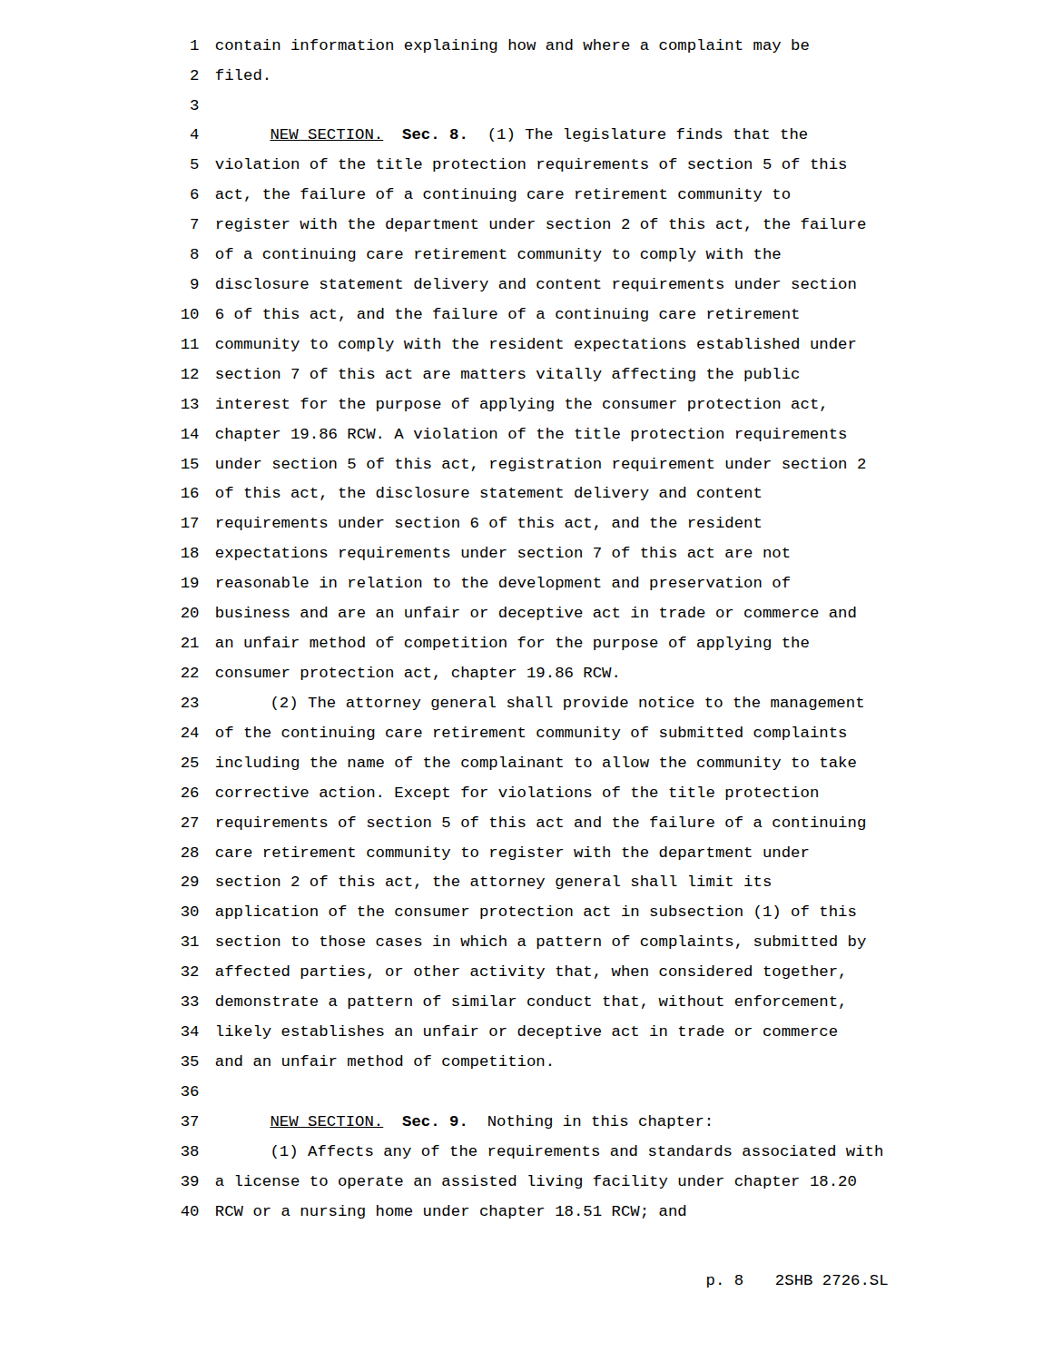contain information explaining how and where a complaint may be
filed.
NEW SECTION. Sec. 8. (1) The legislature finds that the
violation of the title protection requirements of section 5 of this
act, the failure of a continuing care retirement community to
register with the department under section 2 of this act, the failure
of a continuing care retirement community to comply with the
disclosure statement delivery and content requirements under section
6 of this act, and the failure of a continuing care retirement
community to comply with the resident expectations established under
section 7 of this act are matters vitally affecting the public
interest for the purpose of applying the consumer protection act,
chapter 19.86 RCW. A violation of the title protection requirements
under section 5 of this act, registration requirement under section 2
of this act, the disclosure statement delivery and content
requirements under section 6 of this act, and the resident
expectations requirements under section 7 of this act are not
reasonable in relation to the development and preservation of
business and are an unfair or deceptive act in trade or commerce and
an unfair method of competition for the purpose of applying the
consumer protection act, chapter 19.86 RCW.
(2) The attorney general shall provide notice to the management
of the continuing care retirement community of submitted complaints
including the name of the complainant to allow the community to take
corrective action. Except for violations of the title protection
requirements of section 5 of this act and the failure of a continuing
care retirement community to register with the department under
section 2 of this act, the attorney general shall limit its
application of the consumer protection act in subsection (1) of this
section to those cases in which a pattern of complaints, submitted by
affected parties, or other activity that, when considered together,
demonstrate a pattern of similar conduct that, without enforcement,
likely establishes an unfair or deceptive act in trade or commerce
and an unfair method of competition.
NEW SECTION. Sec. 9. Nothing in this chapter:
(1) Affects any of the requirements and standards associated with
a license to operate an assisted living facility under chapter 18.20
RCW or a nursing home under chapter 18.51 RCW; and
p. 82SHB 2726.SL